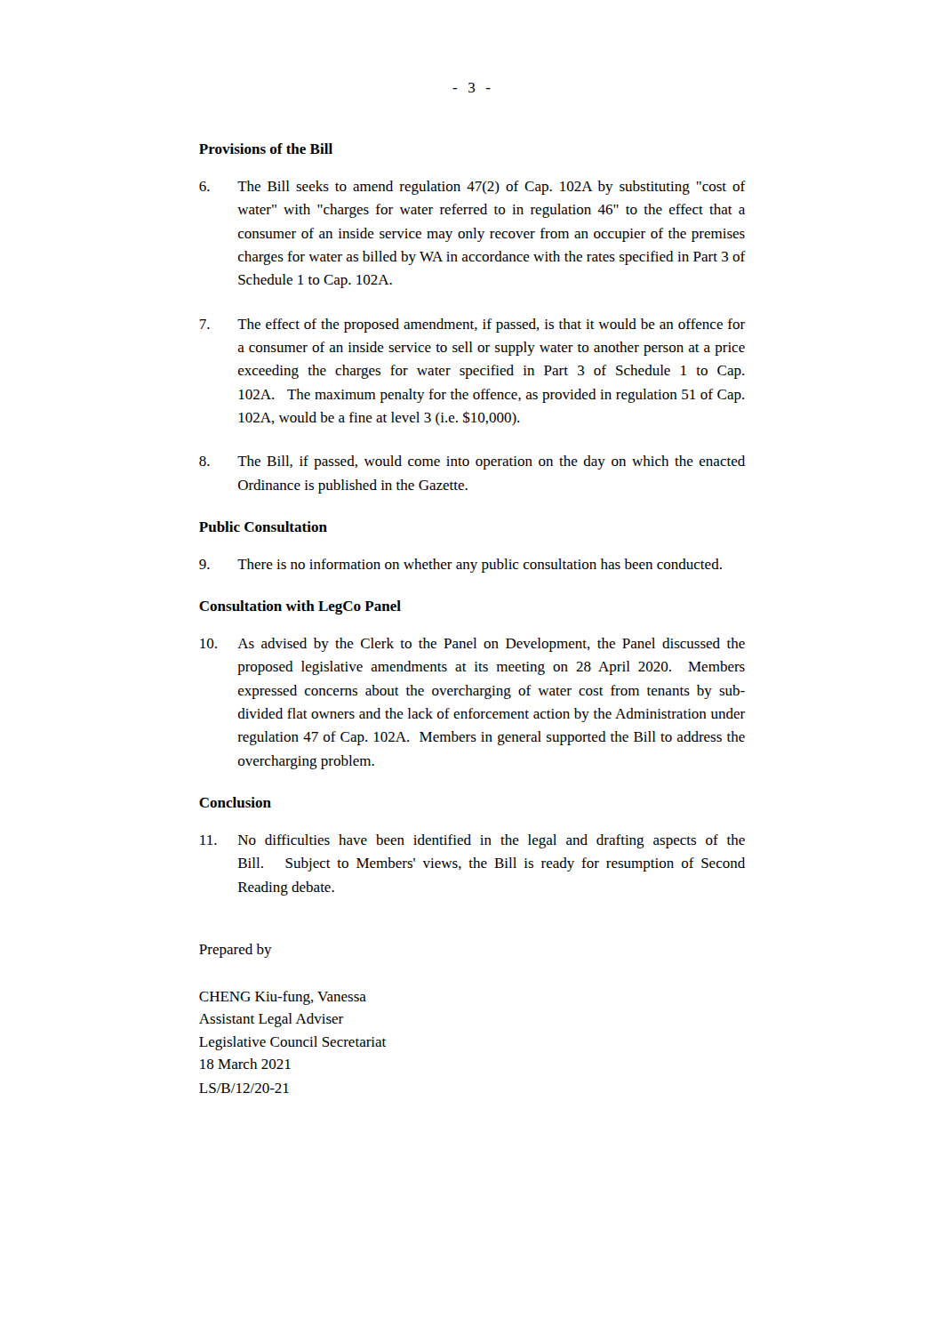- 3 -
Provisions of the Bill
6.
The Bill seeks to amend regulation 47(2) of Cap. 102A by substituting "cost of water" with "charges for water referred to in regulation 46" to the effect that a consumer of an inside service may only recover from an occupier of the premises charges for water as billed by WA in accordance with the rates specified in Part 3 of Schedule 1 to Cap. 102A.
7.
The effect of the proposed amendment, if passed, is that it would be an offence for a consumer of an inside service to sell or supply water to another person at a price exceeding the charges for water specified in Part 3 of Schedule 1 to Cap. 102A. The maximum penalty for the offence, as provided in regulation 51 of Cap. 102A, would be a fine at level 3 (i.e. $10,000).
8.
The Bill, if passed, would come into operation on the day on which the enacted Ordinance is published in the Gazette.
Public Consultation
9.
There is no information on whether any public consultation has been conducted.
Consultation with LegCo Panel
10.
As advised by the Clerk to the Panel on Development, the Panel discussed the proposed legislative amendments at its meeting on 28 April 2020. Members expressed concerns about the overcharging of water cost from tenants by sub-divided flat owners and the lack of enforcement action by the Administration under regulation 47 of Cap. 102A. Members in general supported the Bill to address the overcharging problem.
Conclusion
11.
No difficulties have been identified in the legal and drafting aspects of the Bill. Subject to Members' views, the Bill is ready for resumption of Second Reading debate.
Prepared by
CHENG Kiu-fung, Vanessa
Assistant Legal Adviser
Legislative Council Secretariat
18 March 2021
LS/B/12/20-21